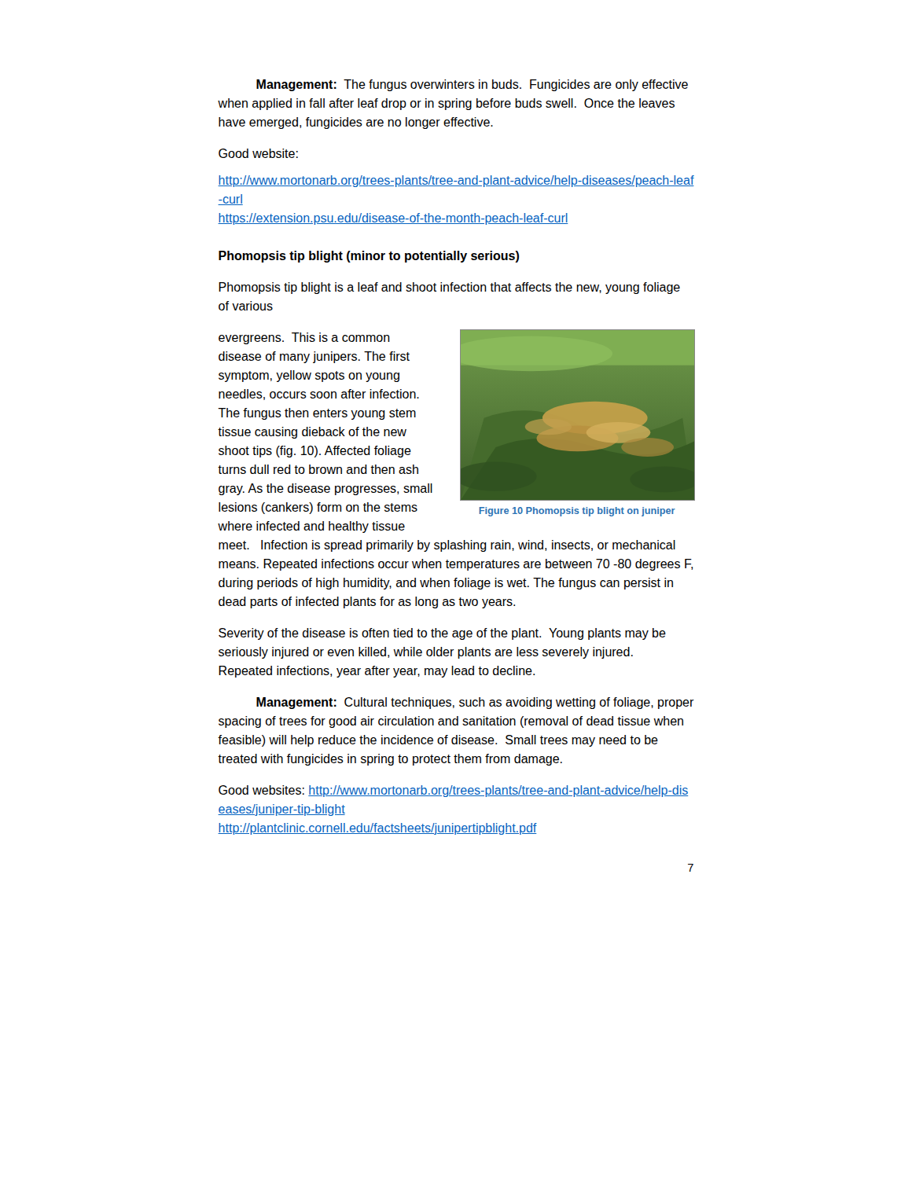Management: The fungus overwinters in buds. Fungicides are only effective when applied in fall after leaf drop or in spring before buds swell. Once the leaves have emerged, fungicides are no longer effective.
Good website:
http://www.mortonarb.org/trees-plants/tree-and-plant-advice/help-diseases/peach-leaf-curl https://extension.psu.edu/disease-of-the-month-peach-leaf-curl
Phomopsis tip blight (minor to potentially serious)
Phomopsis tip blight is a leaf and shoot infection that affects the new, young foliage of various
Figure 10 Phomopsis tip blight on juniper
evergreens. This is a common disease of many junipers. The first symptom, yellow spots on young needles, occurs soon after infection. The fungus then enters young stem tissue causing dieback of the new shoot tips (fig. 10). Affected foliage turns dull red to brown and then ash gray. As the disease progresses, small lesions (cankers) form on the stems where infected and healthy tissue meet. Infection is spread primarily by splashing rain, wind, insects, or mechanical means. Repeated infections occur when temperatures are between 70 -80 degrees F, during periods of high humidity, and when foliage is wet. The fungus can persist in dead parts of infected plants for as long as two years.
Severity of the disease is often tied to the age of the plant. Young plants may be seriously injured or even killed, while older plants are less severely injured. Repeated infections, year after year, may lead to decline.
Management: Cultural techniques, such as avoiding wetting of foliage, proper spacing of trees for good air circulation and sanitation (removal of dead tissue when feasible) will help reduce the incidence of disease. Small trees may need to be treated with fungicides in spring to protect them from damage.
Good websites: http://www.mortonarb.org/trees-plants/tree-and-plant-advice/help-diseases/juniper-tip-blight
http://plantclinic.cornell.edu/factsheets/junipertipblight.pdf
7